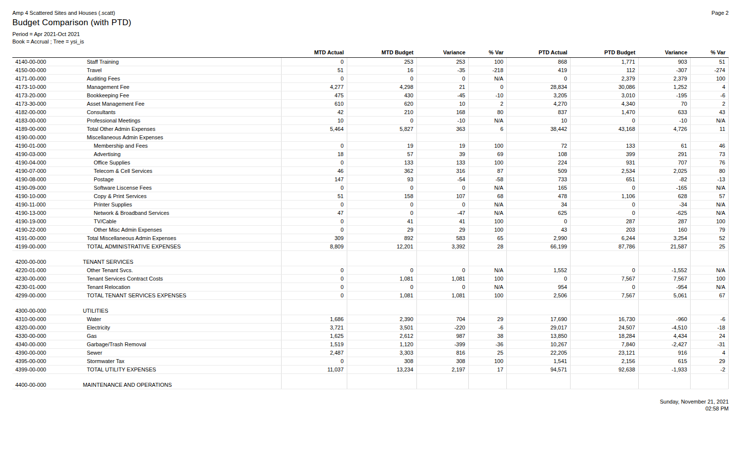Amp 4 Scattered Sites and Houses (.scatt)
Page 2
Budget Comparison (with PTD)
Period = Apr 2021-Oct 2021
Book = Accrual ; Tree = ysi_is
| | | MTD Actual | MTD Budget | Variance | % Var | PTD Actual | PTD Budget | Variance | % Var |
| --- | --- | --- | --- | --- | --- | --- | --- | --- | --- |
| 4140-00-000 | Staff Training | 0 | 253 | 253 | 100 | 868 | 1,771 | 903 | 51 |
| 4150-00-000 | Travel | 51 | 16 | -35 | -218 | 419 | 112 | -307 | -274 |
| 4171-00-000 | Auditing Fees | 0 | 0 | 0 | N/A | 0 | 2,379 | 2,379 | 100 |
| 4173-10-000 | Management Fee | 4,277 | 4,298 | 21 | 0 | 28,834 | 30,086 | 1,252 | 4 |
| 4173-20-000 | Bookkeeping Fee | 475 | 430 | -45 | -10 | 3,205 | 3,010 | -195 | -6 |
| 4173-30-000 | Asset Management Fee | 610 | 620 | 10 | 2 | 4,270 | 4,340 | 70 | 2 |
| 4182-00-000 | Consultants | 42 | 210 | 168 | 80 | 837 | 1,470 | 633 | 43 |
| 4183-00-000 | Professional Meetings | 10 | 0 | -10 | N/A | 10 | 0 | -10 | N/A |
| 4189-00-000 | Total Other Admin Expenses | 5,464 | 5,827 | 363 | 6 | 38,442 | 43,168 | 4,726 | 11 |
| 4190-00-000 | Miscellaneous Admin Expenses | | | | | | | | |
| 4190-01-000 | Membership and Fees | 0 | 19 | 19 | 100 | 72 | 133 | 61 | 46 |
| 4190-03-000 | Advertising | 18 | 57 | 39 | 69 | 108 | 399 | 291 | 73 |
| 4190-04-000 | Office Supplies | 0 | 133 | 133 | 100 | 224 | 931 | 707 | 76 |
| 4190-07-000 | Telecom & Cell Services | 46 | 362 | 316 | 87 | 509 | 2,534 | 2,025 | 80 |
| 4190-08-000 | Postage | 147 | 93 | -54 | -58 | 733 | 651 | -82 | -13 |
| 4190-09-000 | Software Liscense Fees | 0 | 0 | 0 | N/A | 165 | 0 | -165 | N/A |
| 4190-10-000 | Copy & Print Services | 51 | 158 | 107 | 68 | 478 | 1,106 | 628 | 57 |
| 4190-11-000 | Printer Supplies | 0 | 0 | 0 | N/A | 34 | 0 | -34 | N/A |
| 4190-13-000 | Network & Broadband Services | 47 | 0 | -47 | N/A | 625 | 0 | -625 | N/A |
| 4190-19-000 | TV/Cable | 0 | 41 | 41 | 100 | 0 | 287 | 287 | 100 |
| 4190-22-000 | Other Misc Admin Expenses | 0 | 29 | 29 | 100 | 43 | 203 | 160 | 79 |
| 4191-00-000 | Total Miscellaneous Admin Expenses | 309 | 892 | 583 | 65 | 2,990 | 6,244 | 3,254 | 52 |
| 4199-00-000 | TOTAL ADMINISTRATIVE EXPENSES | 8,809 | 12,201 | 3,392 | 28 | 66,199 | 87,786 | 21,587 | 25 |
| 4200-00-000 | TENANT SERVICES | | | | | | | | |
| 4220-01-000 | Other Tenant Svcs. | 0 | 0 | 0 | N/A | 1,552 | 0 | -1,552 | N/A |
| 4230-00-000 | Tenant Services Contract Costs | 0 | 1,081 | 1,081 | 100 | 0 | 7,567 | 7,567 | 100 |
| 4230-01-000 | Tenant Relocation | 0 | 0 | 0 | N/A | 954 | 0 | -954 | N/A |
| 4299-00-000 | TOTAL TENANT SERVICES EXPENSES | 0 | 1,081 | 1,081 | 100 | 2,506 | 7,567 | 5,061 | 67 |
| 4300-00-000 | UTILITIES | | | | | | | | |
| 4310-00-000 | Water | 1,686 | 2,390 | 704 | 29 | 17,690 | 16,730 | -960 | -6 |
| 4320-00-000 | Electricity | 3,721 | 3,501 | -220 | -6 | 29,017 | 24,507 | -4,510 | -18 |
| 4330-00-000 | Gas | 1,625 | 2,612 | 987 | 38 | 13,850 | 18,284 | 4,434 | 24 |
| 4340-00-000 | Garbage/Trash Removal | 1,519 | 1,120 | -399 | -36 | 10,267 | 7,840 | -2,427 | -31 |
| 4390-00-000 | Sewer | 2,487 | 3,303 | 816 | 25 | 22,205 | 23,121 | 916 | 4 |
| 4395-00-000 | Stormwater Tax | 0 | 308 | 308 | 100 | 1,541 | 2,156 | 615 | 29 |
| 4399-00-000 | TOTAL UTILITY EXPENSES | 11,037 | 13,234 | 2,197 | 17 | 94,571 | 92,638 | -1,933 | -2 |
| 4400-00-000 | MAINTENANCE AND OPERATIONS | | | | | | | | |
Sunday, November 21, 2021
02:58 PM